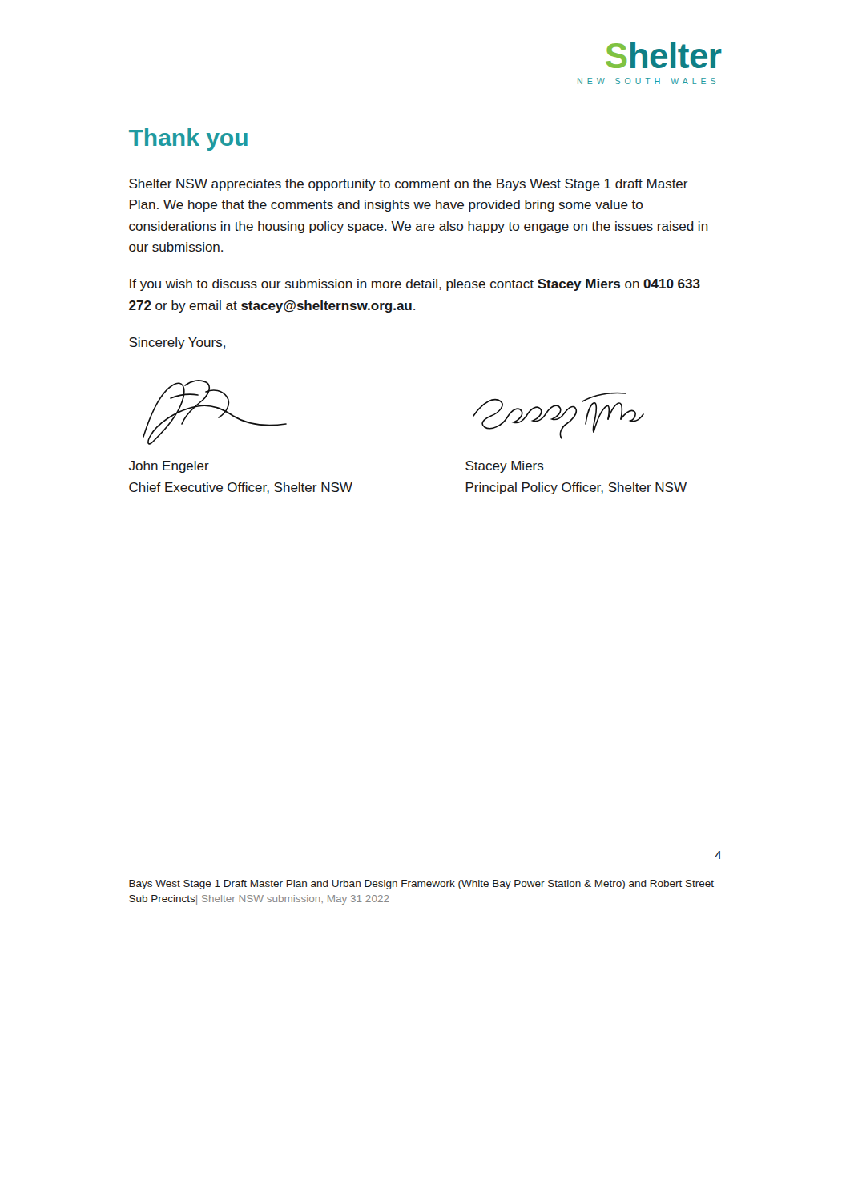Shelter
NEW SOUTH WALES
Thank you
Shelter NSW appreciates the opportunity to comment on the Bays West Stage 1 draft Master Plan. We hope that the comments and insights we have provided bring some value to considerations in the housing policy space. We are also happy to engage on the issues raised in our submission.
If you wish to discuss our submission in more detail, please contact Stacey Miers on 0410 633 272 or by email at stacey@shelternsw.org.au.
Sincerely Yours,
John Engeler
Chief Executive Officer, Shelter NSW
Stacey Miers
Principal Policy Officer, Shelter NSW
4
Bays West Stage 1 Draft Master Plan and Urban Design Framework (White Bay Power Station & Metro) and Robert Street Sub Precincts| Shelter NSW submission, May 31 2022